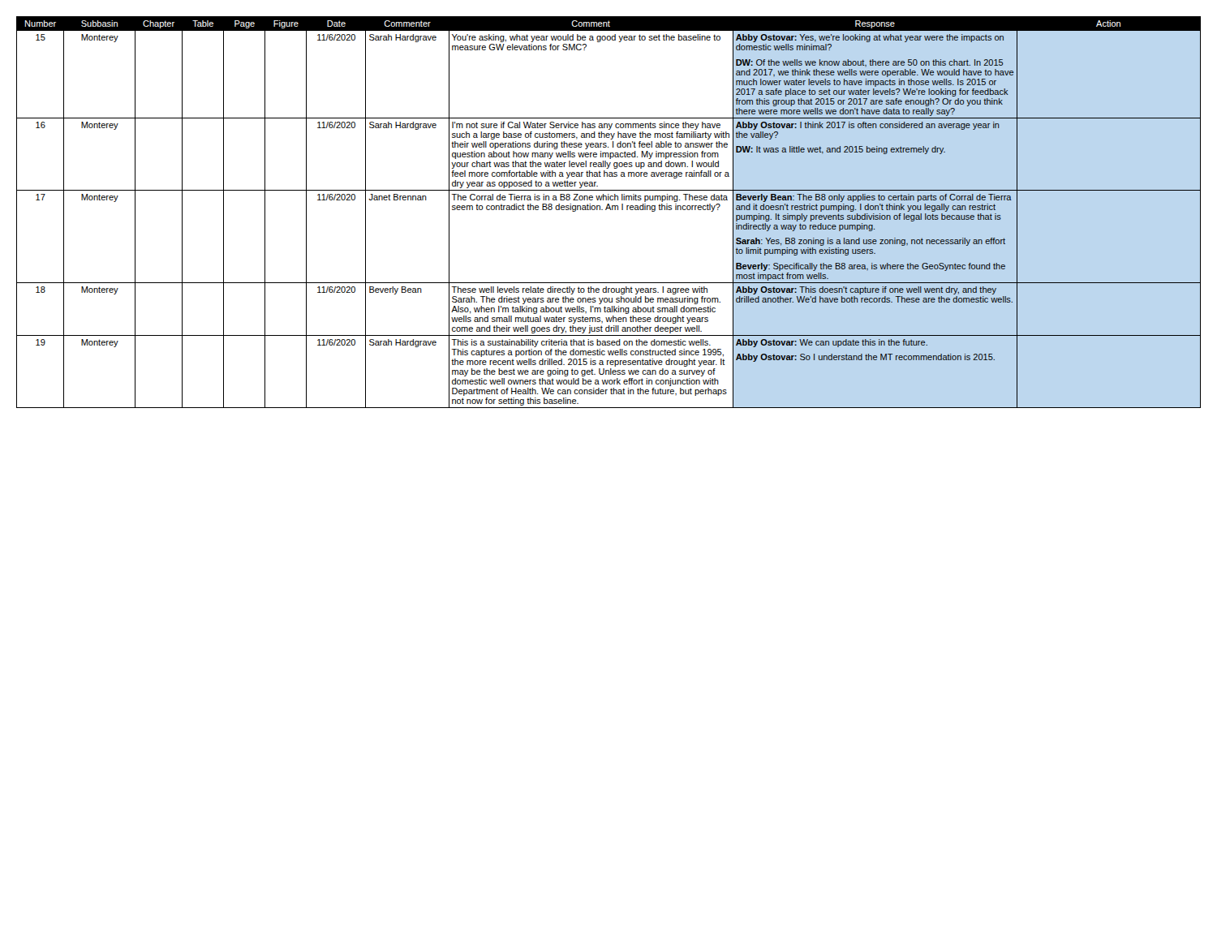| Number | Subbasin | Chapter | Table | Page | Figure | Date | Commenter | Comment | Response | Action |
| --- | --- | --- | --- | --- | --- | --- | --- | --- | --- | --- |
| 15 | Monterey | | | | | 11/6/2020 | Sarah Hardgrave | You're asking, what year would be a good year to set the baseline to measure GW elevations for SMC? | Abby Ostovar: Yes, we're looking at what year were the impacts on domestic wells minimal? DW: Of the wells we know about, there are 50 on this chart. In 2015 and 2017, we think these wells were operable. We would have to have much lower water levels to have impacts in those wells. Is 2015 or 2017 a safe place to set our water levels? We're looking for feedback from this group that 2015 or 2017 are safe enough? Or do you think there were more wells we don't have data to really say? | |
| 16 | Monterey | | | | | 11/6/2020 | Sarah Hardgrave | I'm not sure if Cal Water Service has any comments since they have such a large base of customers, and they have the most familiarty with their well operations during these years. I don't feel able to answer the question about how many wells were impacted. My impression from your chart was that the water level really goes up and down. I would feel more comfortable with a year that has a more average rainfall or a dry year as opposed to a wetter year. | Abby Ostovar: I think 2017 is often considered an average year in the valley? DW: It was a little wet, and 2015 being extremely dry. | |
| 17 | Monterey | | | | | 11/6/2020 | Janet Brennan | The Corral de Tierra is in a B8 Zone which limits pumping. These data seem to contradict the B8 designation. Am I reading this incorrectly? | Beverly Bean : The B8 only applies to certain parts of Corral de Tierra and it doesn't restrict pumping. I don't think you legally can restrict pumping. It simply prevents subdivision of legal lots because that is indirectly a way to reduce pumping. Sarah : Yes, B8 zoning is a land use zoning, not necessarily an effort to limit pumping with existing users. Beverly : Specifically the B8 area, is where the GeoSyntec found the most impact from wells. | |
| 18 | Monterey | | | | | 11/6/2020 | Beverly Bean | These well levels relate directly to the drought years. I agree with Sarah. The driest years are the ones you should be measuring from. Also, when I'm talking about wells, I'm talking about small domestic wells and small mutual water systems, when these drought years come and their well goes dry, they just drill another deeper well. | Abby Ostovar: This doesn't capture if one well went dry, and they drilled another. We'd have both records. These are the domestic wells. | |
| 19 | Monterey | | | | | 11/6/2020 | Sarah Hardgrave | This is a sustainability criteria that is based on the domestic wells. This captures a portion of the domestic wells constructed since 1995, the more recent wells drilled. 2015 is a representative drought year. It may be the best we are going to get. Unless we can do a survey of domestic well owners that would be a work effort in conjunction with Department of Health. We can consider that in the future, but perhaps not now for setting this baseline. | Abby Ostovar: We can update this in the future. Abby Ostovar: So I understand the MT recommendation is 2015. | |